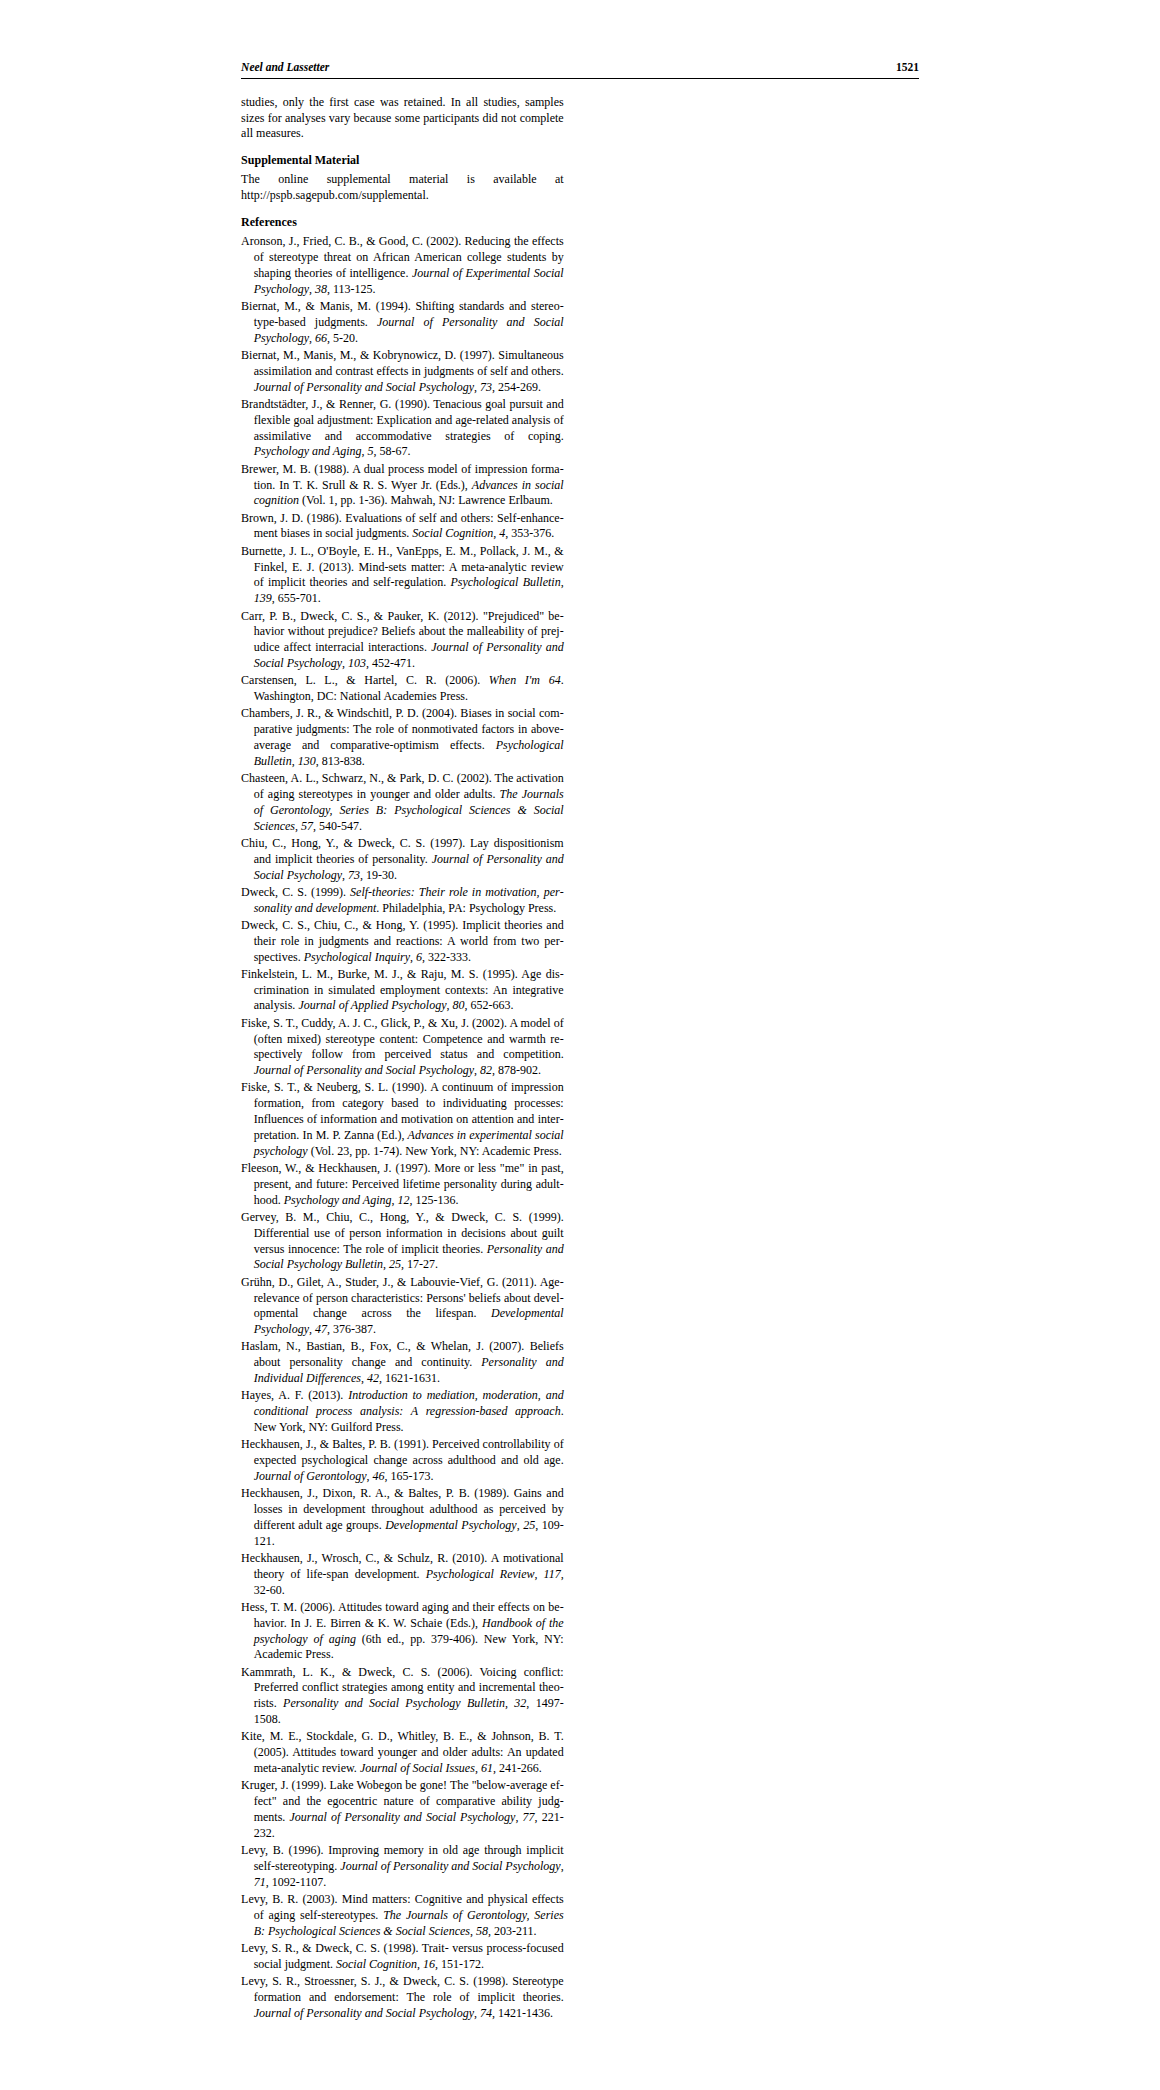Neel and Lassetter 1521
studies, only the first case was retained. In all studies, samples sizes for analyses vary because some participants did not complete all measures.
Supplemental Material
The online supplemental material is available at http://pspb.sagepub.com/supplemental.
References
Aronson, J., Fried, C. B., & Good, C. (2002). Reducing the effects of stereotype threat on African American college students by shaping theories of intelligence. Journal of Experimental Social Psychology, 38, 113-125.
Biernat, M., & Manis, M. (1994). Shifting standards and stereotype-based judgments. Journal of Personality and Social Psychology, 66, 5-20.
Biernat, M., Manis, M., & Kobrynowicz, D. (1997). Simultaneous assimilation and contrast effects in judgments of self and others. Journal of Personality and Social Psychology, 73, 254-269.
Brandtstädter, J., & Renner, G. (1990). Tenacious goal pursuit and flexible goal adjustment: Explication and age-related analysis of assimilative and accommodative strategies of coping. Psychology and Aging, 5, 58-67.
Brewer, M. B. (1988). A dual process model of impression formation. In T. K. Srull & R. S. Wyer Jr. (Eds.), Advances in social cognition (Vol. 1, pp. 1-36). Mahwah, NJ: Lawrence Erlbaum.
Brown, J. D. (1986). Evaluations of self and others: Self-enhancement biases in social judgments. Social Cognition, 4, 353-376.
Burnette, J. L., O'Boyle, E. H., VanEpps, E. M., Pollack, J. M., & Finkel, E. J. (2013). Mind-sets matter: A meta-analytic review of implicit theories and self-regulation. Psychological Bulletin, 139, 655-701.
Carr, P. B., Dweck, C. S., & Pauker, K. (2012). "Prejudiced" behavior without prejudice? Beliefs about the malleability of prejudice affect interracial interactions. Journal of Personality and Social Psychology, 103, 452-471.
Carstensen, L. L., & Hartel, C. R. (2006). When I'm 64. Washington, DC: National Academies Press.
Chambers, J. R., & Windschitl, P. D. (2004). Biases in social comparative judgments: The role of nonmotivated factors in above-average and comparative-optimism effects. Psychological Bulletin, 130, 813-838.
Chasteen, A. L., Schwarz, N., & Park, D. C. (2002). The activation of aging stereotypes in younger and older adults. The Journals of Gerontology, Series B: Psychological Sciences & Social Sciences, 57, 540-547.
Chiu, C., Hong, Y., & Dweck, C. S. (1997). Lay dispositionism and implicit theories of personality. Journal of Personality and Social Psychology, 73, 19-30.
Dweck, C. S. (1999). Self-theories: Their role in motivation, personality and development. Philadelphia, PA: Psychology Press.
Dweck, C. S., Chiu, C., & Hong, Y. (1995). Implicit theories and their role in judgments and reactions: A world from two perspectives. Psychological Inquiry, 6, 322-333.
Finkelstein, L. M., Burke, M. J., & Raju, M. S. (1995). Age discrimination in simulated employment contexts: An integrative analysis. Journal of Applied Psychology, 80, 652-663.
Fiske, S. T., Cuddy, A. J. C., Glick, P., & Xu, J. (2002). A model of (often mixed) stereotype content: Competence and warmth respectively follow from perceived status and competition. Journal of Personality and Social Psychology, 82, 878-902.
Fiske, S. T., & Neuberg, S. L. (1990). A continuum of impression formation, from category based to individuating processes: Influences of information and motivation on attention and interpretation. In M. P. Zanna (Ed.), Advances in experimental social psychology (Vol. 23, pp. 1-74). New York, NY: Academic Press.
Fleeson, W., & Heckhausen, J. (1997). More or less "me" in past, present, and future: Perceived lifetime personality during adulthood. Psychology and Aging, 12, 125-136.
Gervey, B. M., Chiu, C., Hong, Y., & Dweck, C. S. (1999). Differential use of person information in decisions about guilt versus innocence: The role of implicit theories. Personality and Social Psychology Bulletin, 25, 17-27.
Grühn, D., Gilet, A., Studer, J., & Labouvie-Vief, G. (2011). Age-relevance of person characteristics: Persons' beliefs about developmental change across the lifespan. Developmental Psychology, 47, 376-387.
Haslam, N., Bastian, B., Fox, C., & Whelan, J. (2007). Beliefs about personality change and continuity. Personality and Individual Differences, 42, 1621-1631.
Hayes, A. F. (2013). Introduction to mediation, moderation, and conditional process analysis: A regression-based approach. New York, NY: Guilford Press.
Heckhausen, J., & Baltes, P. B. (1991). Perceived controllability of expected psychological change across adulthood and old age. Journal of Gerontology, 46, 165-173.
Heckhausen, J., Dixon, R. A., & Baltes, P. B. (1989). Gains and losses in development throughout adulthood as perceived by different adult age groups. Developmental Psychology, 25, 109-121.
Heckhausen, J., Wrosch, C., & Schulz, R. (2010). A motivational theory of life-span development. Psychological Review, 117, 32-60.
Hess, T. M. (2006). Attitudes toward aging and their effects on behavior. In J. E. Birren & K. W. Schaie (Eds.), Handbook of the psychology of aging (6th ed., pp. 379-406). New York, NY: Academic Press.
Kammrath, L. K., & Dweck, C. S. (2006). Voicing conflict: Preferred conflict strategies among entity and incremental theorists. Personality and Social Psychology Bulletin, 32, 1497-1508.
Kite, M. E., Stockdale, G. D., Whitley, B. E., & Johnson, B. T. (2005). Attitudes toward younger and older adults: An updated meta-analytic review. Journal of Social Issues, 61, 241-266.
Kruger, J. (1999). Lake Wobegon be gone! The "below-average effect" and the egocentric nature of comparative ability judgments. Journal of Personality and Social Psychology, 77, 221-232.
Levy, B. (1996). Improving memory in old age through implicit self-stereotyping. Journal of Personality and Social Psychology, 71, 1092-1107.
Levy, B. R. (2003). Mind matters: Cognitive and physical effects of aging self-stereotypes. The Journals of Gerontology, Series B: Psychological Sciences & Social Sciences, 58, 203-211.
Levy, S. R., & Dweck, C. S. (1998). Trait- versus process-focused social judgment. Social Cognition, 16, 151-172.
Levy, S. R., Stroessner, S. J., & Dweck, C. S. (1998). Stereotype formation and endorsement: The role of implicit theories. Journal of Personality and Social Psychology, 74, 1421-1436.